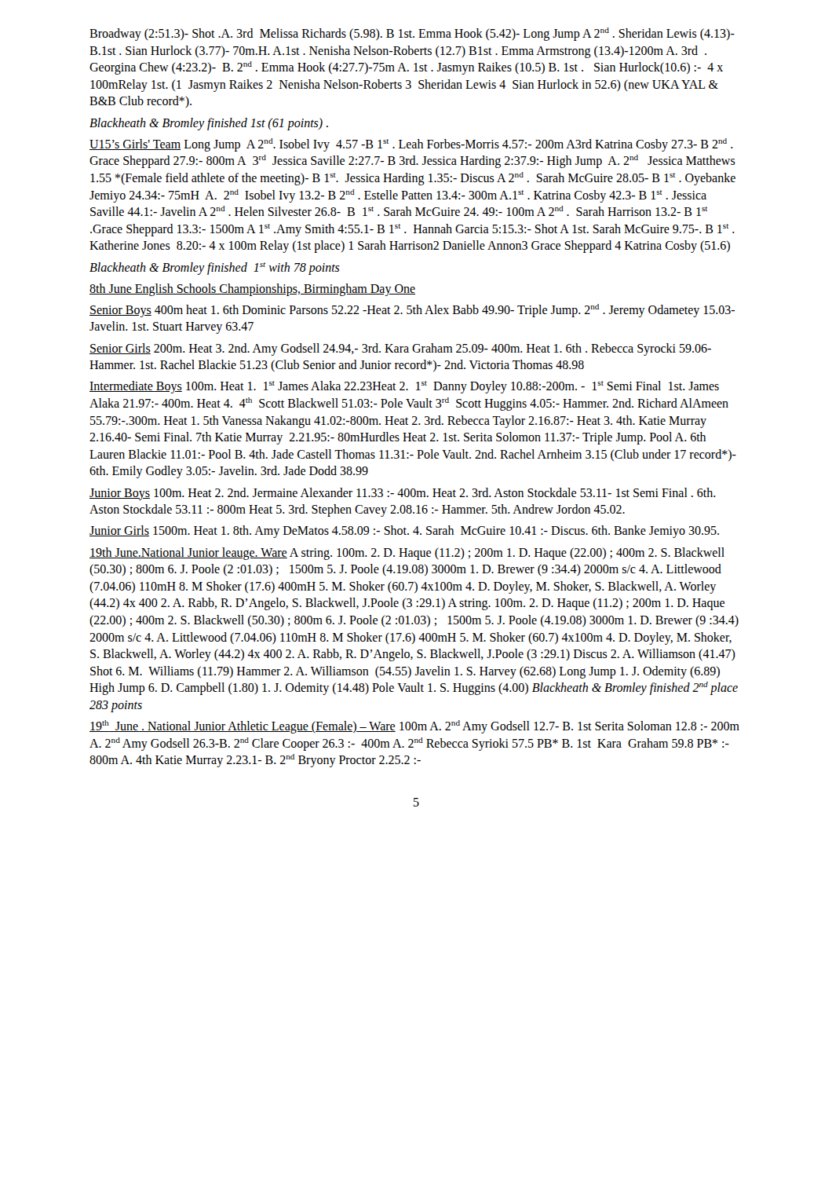Broadway (2:51.3)- Shot .A. 3rd Melissa Richards (5.98). B 1st. Emma Hook (5.42)- Long Jump A 2nd . Sheridan Lewis (4.13)- B.1st . Sian Hurlock (3.77)- 70m.H. A.1st . Nenisha Nelson-Roberts (12.7) B1st . Emma Armstrong (13.4)-1200m A. 3rd . Georgina Chew (4:23.2)- B. 2nd . Emma Hook (4:27.7)-75m A. 1st . Jasmyn Raikes (10.5) B. 1st . Sian Hurlock(10.6) :- 4 x 100mRelay 1st. (1 Jasmyn Raikes 2 Nenisha Nelson-Roberts 3 Sheridan Lewis 4 Sian Hurlock in 52.6) (new UKA YAL & B&B Club record*).
Blackheath & Bromley finished 1st (61 points) .
U15’s Girls' Team Long Jump A 2nd. Isobel Ivy 4.57 -B 1st . Leah Forbes-Morris 4.57:- 200m A3rd Katrina Cosby 27.3- B 2nd . Grace Sheppard 27.9:- 800m A 3rd Jessica Saville 2:27.7- B 3rd. Jessica Harding 2:37.9:- High Jump A. 2nd Jessica Matthews 1.55 *(Female field athlete of the meeting)- B 1st. Jessica Harding 1.35:- Discus A 2nd . Sarah McGuire 28.05- B 1st . Oyebanke Jemiyo 24.34:- 75mH A. 2nd Isobel Ivy 13.2- B 2nd . Estelle Patten 13.4:- 300m A.1st . Katrina Cosby 42.3- B 1st . Jessica Saville 44.1:- Javelin A 2nd . Helen Silvester 26.8- B 1st . Sarah McGuire 24. 49:- 100m A 2nd . Sarah Harrison 13.2- B 1st .Grace Sheppard 13.3:- 1500m A 1st .Amy Smith 4:55.1- B 1st . Hannah Garcia 5:15.3:- Shot A 1st. Sarah McGuire 9.75-. B 1st . Katherine Jones 8.20:- 4 x 100m Relay (1st place) 1 Sarah Harrison2 Danielle Annon3 Grace Sheppard 4 Katrina Cosby (51.6)
Blackheath & Bromley finished 1st with 78 points
8th June English Schools Championships, Birmingham Day One
Senior Boys 400m heat 1. 6th Dominic Parsons 52.22 -Heat 2. 5th Alex Babb 49.90- Triple Jump. 2nd . Jeremy Odametey 15.03- Javelin. 1st. Stuart Harvey 63.47
Senior Girls 200m. Heat 3. 2nd. Amy Godsell 24.94,- 3rd. Kara Graham 25.09- 400m. Heat 1. 6th . Rebecca Syrocki 59.06-Hammer. 1st. Rachel Blackie 51.23 (Club Senior and Junior record*)- 2nd. Victoria Thomas 48.98
Intermediate Boys 100m. Heat 1. 1st James Alaka 22.23Heat 2. 1st Danny Doyley 10.88:-200m. - 1st Semi Final 1st. James Alaka 21.97:- 400m. Heat 4. 4th Scott Blackwell 51.03:- Pole Vault 3rd Scott Huggins 4.05:- Hammer. 2nd. Richard AlAmeen 55.79:-.300m. Heat 1. 5th Vanessa Nakangu 41.02:-800m. Heat 2. 3rd. Rebecca Taylor 2.16.87:- Heat 3. 4th. Katie Murray 2.16.40- Semi Final. 7th Katie Murray 2.21.95:- 80mHurdles Heat 2. 1st. Serita Solomon 11.37:- Triple Jump. Pool A. 6th Lauren Blackie 11.01:- Pool B. 4th. Jade Castell Thomas 11.31:- Pole Vault. 2nd. Rachel Arnheim 3.15 (Club under 17 record*)- 6th. Emily Godley 3.05:- Javelin. 3rd. Jade Dodd 38.99
Junior Boys 100m. Heat 2. 2nd. Jermaine Alexander 11.33 :- 400m. Heat 2. 3rd. Aston Stockdale 53.11- 1st Semi Final . 6th. Aston Stockdale 53.11 :- 800m Heat 5. 3rd. Stephen Cavey 2.08.16 :- Hammer. 5th. Andrew Jordon 45.02.
Junior Girls 1500m. Heat 1. 8th. Amy DeMatos 4.58.09 :- Shot. 4. Sarah McGuire 10.41 :- Discus. 6th. Banke Jemiyo 30.95.
19th June.National Junior leauge. Ware A string. 100m. 2. D. Haque (11.2) ; 200m 1. D. Haque (22.00) ; 400m 2. S. Blackwell (50.30) ; 800m 6. J. Poole (2 :01.03) ; 1500m 5. J. Poole (4.19.08) 3000m 1. D. Brewer (9 :34.4) 2000m s/c 4. A. Littlewood (7.04.06) 110mH 8. M Shoker (17.6) 400mH 5. M. Shoker (60.7) 4x100m 4. D. Doyley, M. Shoker, S. Blackwell, A. Worley (44.2) 4x 400 2. A. Rabb, R. D’Angelo, S. Blackwell, J.Poole (3 :29.1) A string. 100m. 2. D. Haque (11.2) ; 200m 1. D. Haque (22.00) ; 400m 2. S. Blackwell (50.30) ; 800m 6. J. Poole (2 :01.03) ; 1500m 5. J. Poole (4.19.08) 3000m 1. D. Brewer (9 :34.4) 2000m s/c 4. A. Littlewood (7.04.06) 110mH 8. M Shoker (17.6) 400mH 5. M. Shoker (60.7) 4x100m 4. D. Doyley, M. Shoker, S. Blackwell, A. Worley (44.2) 4x 400 2. A. Rabb, R. D’Angelo, S. Blackwell, J.Poole (3 :29.1) Discus 2. A. Williamson (41.47) Shot 6. M. Williams (11.79) Hammer 2. A. Williamson (54.55) Javelin 1. S. Harvey (62.68) Long Jump 1. J. Odemity (6.89) High Jump 6. D. Campbell (1.80) 1. J. Odemity (14.48) Pole Vault 1. S. Huggins (4.00) Blackheath & Bromley finished 2nd place 283 points
19th June . National Junior Athletic League (Female) – Ware 100m A. 2nd Amy Godsell 12.7- B. 1st Serita Soloman 12.8 :- 200m A. 2nd Amy Godsell 26.3-B. 2nd Clare Cooper 26.3 :- 400m A. 2nd Rebecca Syrioki 57.5 PB* B. 1st Kara Graham 59.8 PB* :- 800m A. 4th Katie Murray 2.23.1- B. 2nd Bryony Proctor 2.25.2 :-
5